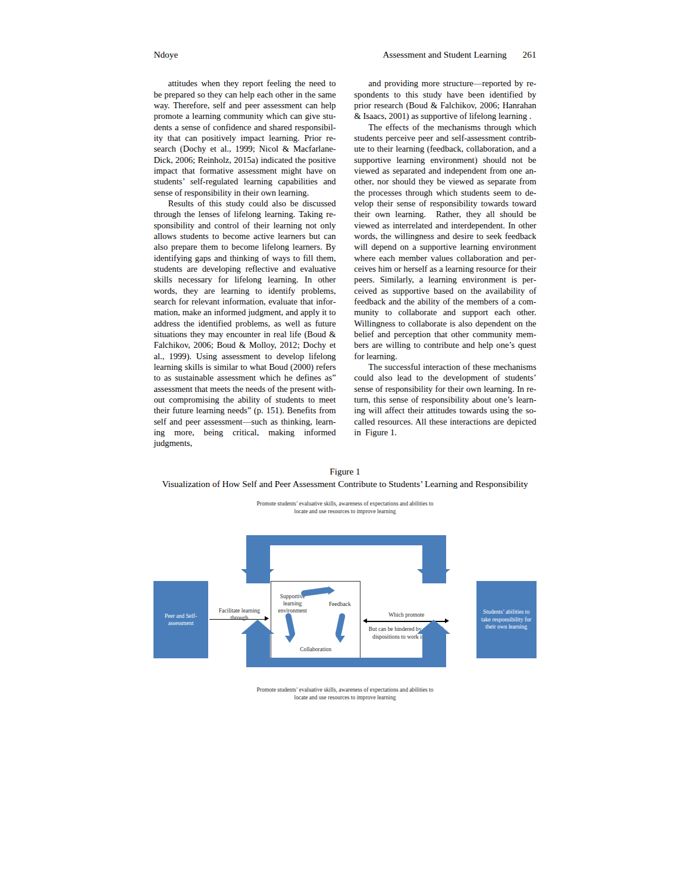Ndoye
Assessment and Student Learning261
attitudes when they report feeling the need to be prepared so they can help each other in the same way. Therefore, self and peer assessment can help promote a learning community which can give students a sense of confidence and shared responsibility that can positively impact learning. Prior research (Dochy et al., 1999; Nicol & Macfarlane-Dick, 2006; Reinholz, 2015a) indicated the positive impact that formative assessment might have on students’ self-regulated learning capabilities and sense of responsibility in their own learning.
Results of this study could also be discussed through the lenses of lifelong learning. Taking responsibility and control of their learning not only allows students to become active learners but can also prepare them to become lifelong learners. By identifying gaps and thinking of ways to fill them, students are developing reflective and evaluative skills necessary for lifelong learning. In other words, they are learning to identify problems, search for relevant information, evaluate that information, make an informed judgment, and apply it to address the identified problems, as well as future situations they may encounter in real life (Boud & Falchikov, 2006; Boud & Molloy, 2012; Dochy et al., 1999). Using assessment to develop lifelong learning skills is similar to what Boud (2000) refers to as sustainable assessment which he defines as” assessment that meets the needs of the present without compromising the ability of students to meet their future learning needs” (p. 151). Benefits from self and peer assessment—such as thinking, learning more, being critical, making informed judgments,
and providing more structure—reported by respondents to this study have been identified by prior research (Boud & Falchikov, 2006; Hanrahan & Isaacs, 2001) as supportive of lifelong learning .
The effects of the mechanisms through which students perceive peer and self-assessment contribute to their learning (feedback, collaboration, and a supportive learning environment) should not be viewed as separated and independent from one another, nor should they be viewed as separate from the processes through which students seem to develop their sense of responsibility towards toward their own learning. Rather, they all should be viewed as interrelated and interdependent. In other words, the willingness and desire to seek feedback will depend on a supportive learning environment where each member values collaboration and perceives him or herself as a learning resource for their peers. Similarly, a learning environment is perceived as supportive based on the availability of feedback and the ability of the members of a community to collaborate and support each other. Willingness to collaborate is also dependent on the belief and perception that other community members are willing to contribute and help one’s quest for learning.
The successful interaction of these mechanisms could also lead to the development of students’ sense of responsibility for their own learning. In return, this sense of responsibility about one’s learning will affect their attitudes towards using the so-called resources. All these interactions are depicted in Figure 1.
Figure 1
Visualization of How Self and Peer Assessment Contribute to Students’ Learning and Responsibility
Promote students’ evaluative skills, awareness of expectations and abilities to locate and use resources to improve learning
Peer and Self-assessment
Supportive learning environment
Feedback
Collaboration
Students’ abilities to take responsibility for their own learning
Facilitate learning through
Which promote
But can be hindered by students’ dispositions to work in-group
Promote students’ evaluative skills, awareness of expectations and abilities to locate and use resources to improve learning